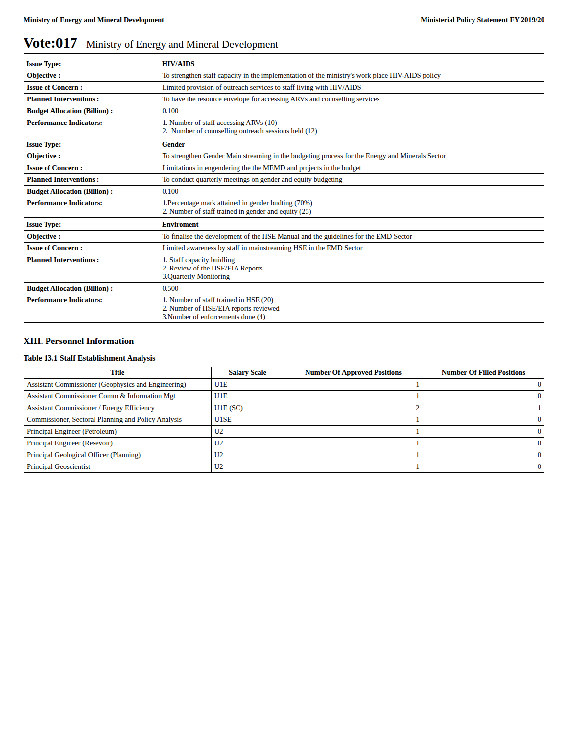Ministry of Energy and Mineral Development
Ministerial Policy Statement FY 2019/20
Vote:017 Ministry of Energy and Mineral Development
| Issue Type: | HIV/AIDS |
| Objective : | To strengthen staff capacity in the implementation of the ministry's work place HIV-AIDS policy |
| Issue of Concern : | Limited provision of outreach services to staff living with HIV/AIDS |
| Planned Interventions : | To have the resource envelope for accessing ARVs and counselling services |
| Budget Allocation (Billion) : | 0.100 |
| Performance Indicators: | 1. Number of staff accessing ARVs (10) 2. Number of counselling outreach sessions held (12) |
| Issue Type: | Gender |
| Objective : | To strengthen Gender Main streaming in the budgeting process for the Energy and Minerals Sector |
| Issue of Concern : | Limitations in engendering the the MEMD and projects in the budget |
| Planned Interventions : | To conduct quarterly meetings on gender and equity budgeting |
| Budget Allocation (Billion) : | 0.100 |
| Performance Indicators: | 1.Percentage mark attained in gender budting (70%) 2. Number of staff trained in gender and equity (25) |
| Issue Type: | Enviroment |
| Objective : | To finalise the development of the HSE Manual and the guidelines for the EMD Sector |
| Issue of Concern : | Limited awareness by staff in mainstreaming HSE in the EMD Sector |
| Planned Interventions : | 1. Staff capacity buidling 2. Review of the HSE/EIA Reports 3.Quarterly Monitoring |
| Budget Allocation (Billion) : | 0.500 |
| Performance Indicators: | 1. Number of staff trained in HSE (20) 2. Number of HSE/EIA reports reviewed 3.Number of enforcements done (4) |
XIII. Personnel Information
Table 13.1 Staff Establishment Analysis
| Title | Salary Scale | Number Of Approved Positions | Number Of Filled Positions |
| --- | --- | --- | --- |
| Assistant Commissioner (Geophysics and Engineering) | U1E | 1 | 0 |
| Assistant Commissioner Comm & Information Mgt | U1E | 1 | 0 |
| Assistant Commissioner / Energy Efficiency | U1E (SC) | 2 | 1 |
| Commissioner, Sectoral Planning and Policy Analysis | U1SE | 1 | 0 |
| Principal Engineer (Petroleum) | U2 | 1 | 0 |
| Principal Engineer (Resevoir) | U2 | 1 | 0 |
| Principal Geological Officer (Planning) | U2 | 1 | 0 |
| Principal Geoscientist | U2 | 1 | 0 |